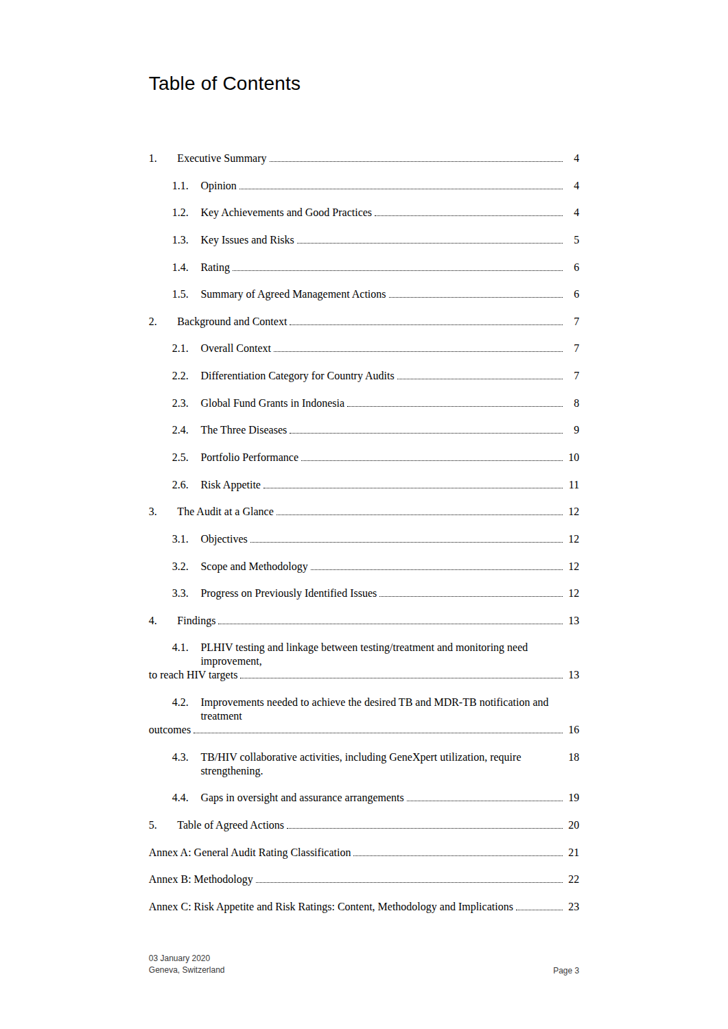Table of Contents
1. Executive Summary 4
1.1. Opinion 4
1.2. Key Achievements and Good Practices 4
1.3. Key Issues and Risks 5
1.4. Rating 6
1.5. Summary of Agreed Management Actions 6
2. Background and Context 7
2.1. Overall Context 7
2.2. Differentiation Category for Country Audits 7
2.3. Global Fund Grants in Indonesia 8
2.4. The Three Diseases 9
2.5. Portfolio Performance 10
2.6. Risk Appetite 11
3. The Audit at a Glance 12
3.1. Objectives 12
3.2. Scope and Methodology 12
3.3. Progress on Previously Identified Issues 12
4. Findings 13
4.1. PLHIV testing and linkage between testing/treatment and monitoring need improvement,
to reach HIV targets 13
4.2. Improvements needed to achieve the desired TB and MDR-TB notification and treatment
outcomes 16
4.3. TB/HIV collaborative activities, including GeneXpert utilization, require strengthening. 18
4.4. Gaps in oversight and assurance arrangements 19
5. Table of Agreed Actions 20
Annex A: General Audit Rating Classification 21
Annex B: Methodology 22
Annex C: Risk Appetite and Risk Ratings: Content, Methodology and Implications 23
03 January 2020
Geneva, Switzerland
Page 3